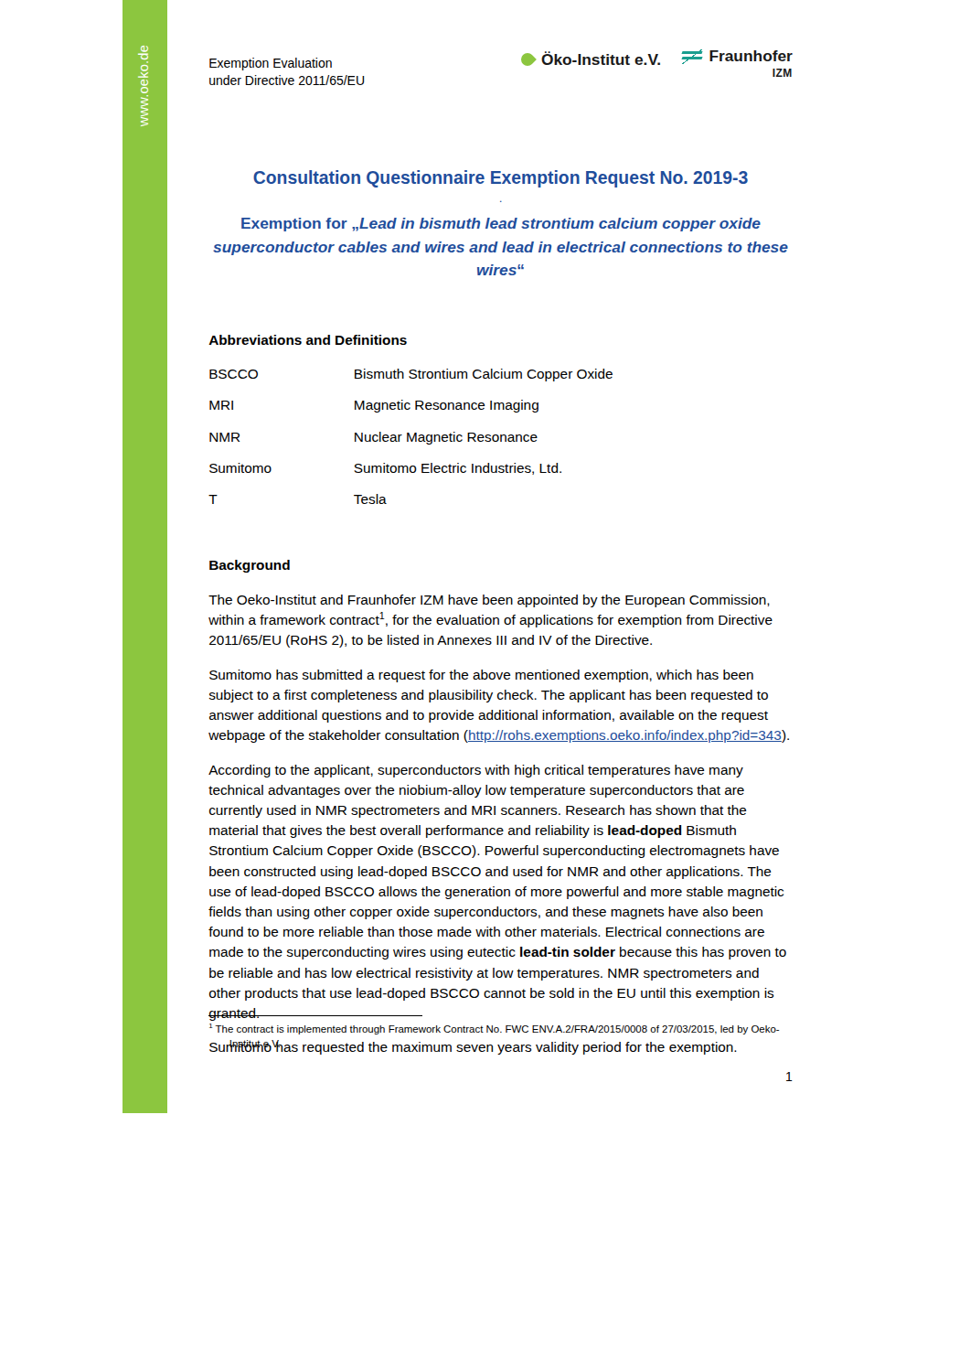www.oeko.de
Exemption Evaluation
under Directive 2011/65/EU
Öko-Institut e.V.
Fraunhofer
IZM
Consultation Questionnaire Exemption Request No. 2019-3
.
Exemption for „Lead in bismuth lead strontium calcium copper oxide superconductor cables and wires and lead in electrical connections to these wires“
Abbreviations and Definitions
| BSCCO | Bismuth Strontium Calcium Copper Oxide |
| MRI | Magnetic Resonance Imaging |
| NMR | Nuclear Magnetic Resonance |
| Sumitomo | Sumitomo Electric Industries, Ltd. |
| T | Tesla |
Background
The Oeko-Institut and Fraunhofer IZM have been appointed by the European Commission, within a framework contract1, for the evaluation of applications for exemption from Directive 2011/65/EU (RoHS 2), to be listed in Annexes III and IV of the Directive.
Sumitomo has submitted a request for the above mentioned exemption, which has been subject to a first completeness and plausibility check. The applicant has been requested to answer additional questions and to provide additional information, available on the request webpage of the stakeholder consultation (http://rohs.exemptions.oeko.info/index.php?id=343).
According to the applicant, superconductors with high critical temperatures have many technical advantages over the niobium-alloy low temperature superconductors that are currently used in NMR spectrometers and MRI scanners. Research has shown that the material that gives the best overall performance and reliability is lead-doped Bismuth Strontium Calcium Copper Oxide (BSCCO). Powerful superconducting electromagnets have been constructed using lead-doped BSCCO and used for NMR and other applications. The use of lead-doped BSCCO allows the generation of more powerful and more stable magnetic fields than using other copper oxide superconductors, and these magnets have also been found to be more reliable than those made with other materials. Electrical connections are made to the superconducting wires using eutectic lead-tin solder because this has proven to be reliable and has low electrical resistivity at low temperatures. NMR spectrometers and other products that use lead-doped BSCCO cannot be sold in the EU until this exemption is granted.
Sumitomo has requested the maximum seven years validity period for the exemption.
1 The contract is implemented through Framework Contract No. FWC ENV.A.2/FRA/2015/0008 of 27/03/2015, led by Oeko- Institut e.V.
1